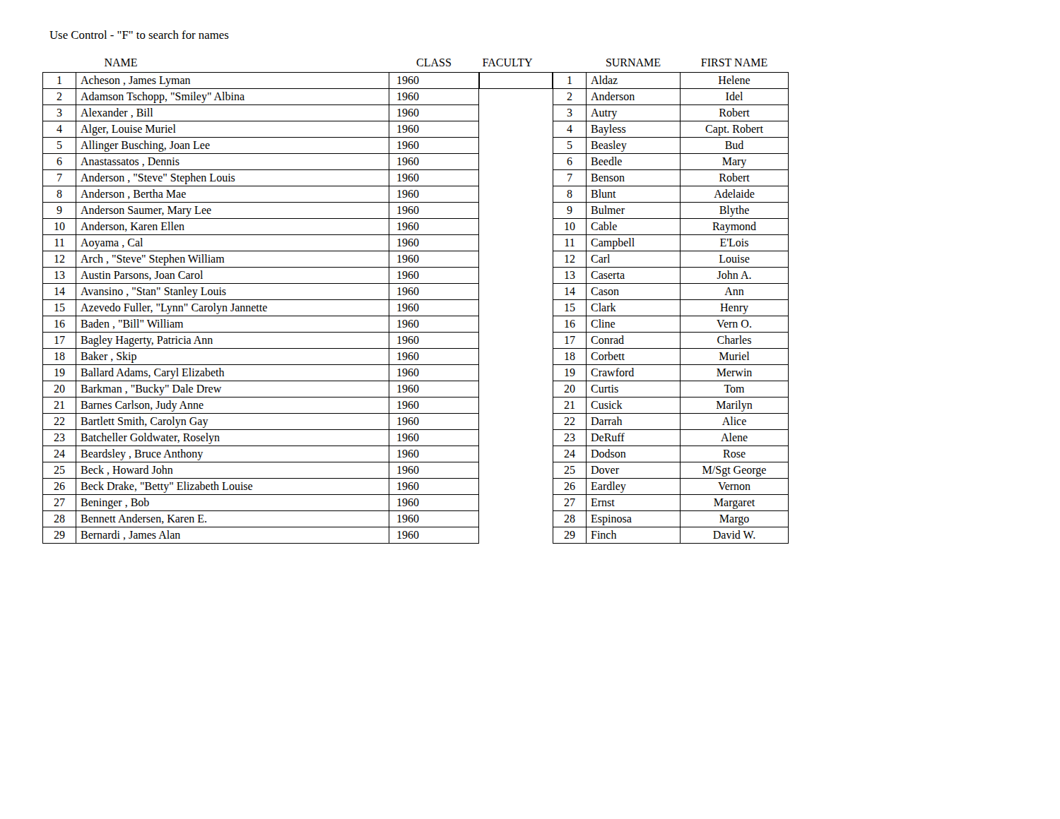Use Control - "F" to search for names
| | NAME | CLASS |
| --- | --- | --- |
| 1 | Acheson , James Lyman | 1960 |
| 2 | Adamson Tschopp, "Smiley" Albina | 1960 |
| 3 | Alexander , Bill | 1960 |
| 4 | Alger, Louise Muriel | 1960 |
| 5 | Allinger Busching, Joan Lee | 1960 |
| 6 | Anastassatos , Dennis | 1960 |
| 7 | Anderson , "Steve" Stephen Louis | 1960 |
| 8 | Anderson , Bertha Mae | 1960 |
| 9 | Anderson Saumer, Mary Lee | 1960 |
| 10 | Anderson, Karen Ellen | 1960 |
| 11 | Aoyama , Cal | 1960 |
| 12 | Arch , "Steve" Stephen William | 1960 |
| 13 | Austin Parsons, Joan Carol | 1960 |
| 14 | Avansino , "Stan" Stanley Louis | 1960 |
| 15 | Azevedo Fuller, "Lynn" Carolyn Jannette | 1960 |
| 16 | Baden , "Bill" William | 1960 |
| 17 | Bagley Hagerty, Patricia Ann | 1960 |
| 18 | Baker , Skip | 1960 |
| 19 | Ballard Adams, Caryl Elizabeth | 1960 |
| 20 | Barkman , "Bucky" Dale Drew | 1960 |
| 21 | Barnes Carlson, Judy Anne | 1960 |
| 22 | Bartlett Smith, Carolyn Gay | 1960 |
| 23 | Batcheller Goldwater, Roselyn | 1960 |
| 24 | Beardsley , Bruce Anthony | 1960 |
| 25 | Beck , Howard John | 1960 |
| 26 | Beck Drake, "Betty" Elizabeth Louise | 1960 |
| 27 | Beninger , Bob | 1960 |
| 28 | Bennett Andersen, Karen E. | 1960 |
| 29 | Bernardi , James Alan | 1960 |
| FACULTY |
| --- |
| | SURNAME | FIRST NAME |
| --- | --- | --- |
| 1 | Aldaz | Helene |
| 2 | Anderson | Idel |
| 3 | Autry | Robert |
| 4 | Bayless | Capt. Robert |
| 5 | Beasley | Bud |
| 6 | Beedle | Mary |
| 7 | Benson | Robert |
| 8 | Blunt | Adelaide |
| 9 | Bulmer | Blythe |
| 10 | Cable | Raymond |
| 11 | Campbell | E'Lois |
| 12 | Carl | Louise |
| 13 | Caserta | John A. |
| 14 | Cason | Ann |
| 15 | Clark | Henry |
| 16 | Cline | Vern O. |
| 17 | Conrad | Charles |
| 18 | Corbett | Muriel |
| 19 | Crawford | Merwin |
| 20 | Curtis | Tom |
| 21 | Cusick | Marilyn |
| 22 | Darrah | Alice |
| 23 | DeRuff | Alene |
| 24 | Dodson | Rose |
| 25 | Dover | M/Sgt George |
| 26 | Eardley | Vernon |
| 27 | Ernst | Margaret |
| 28 | Espinosa | Margo |
| 29 | Finch | David W. |